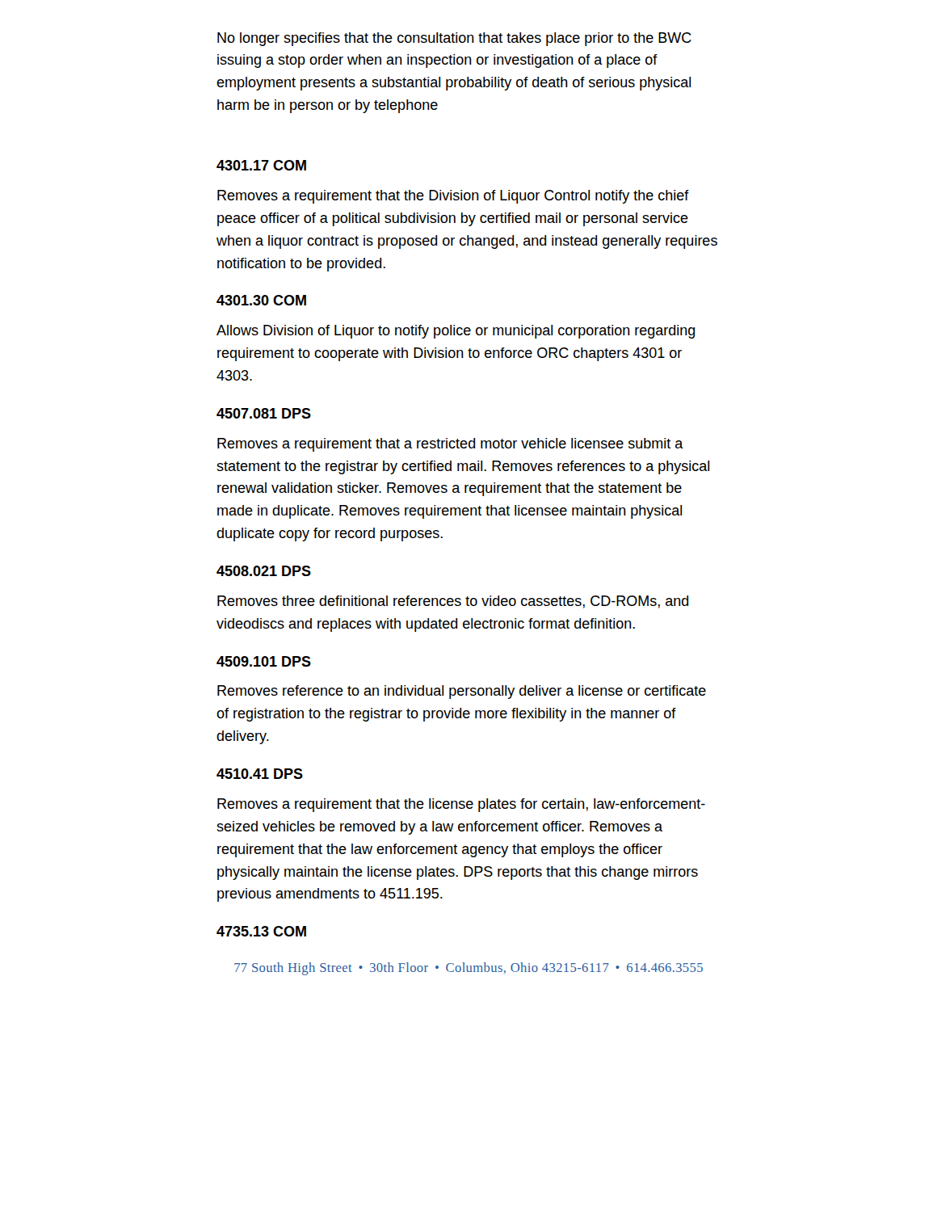No longer specifies that the consultation that takes place prior to the BWC issuing a stop order when an inspection or investigation of a place of employment presents a substantial probability of death of serious physical harm be in person or by telephone
4301.17 COM
Removes a requirement that the Division of Liquor Control notify the chief peace officer of a political subdivision by certified mail or personal service when a liquor contract is proposed or changed, and instead generally requires notification to be provided.
4301.30 COM
Allows Division of Liquor to notify police or municipal corporation regarding requirement to cooperate with Division to enforce ORC chapters 4301 or 4303.
4507.081 DPS
Removes a requirement that a restricted motor vehicle licensee submit a statement to the registrar by certified mail. Removes references to a physical renewal validation sticker. Removes a requirement that the statement be made in duplicate. Removes requirement that licensee maintain physical duplicate copy for record purposes.
4508.021 DPS
Removes three definitional references to video cassettes, CD-ROMs, and videodiscs and replaces with updated electronic format definition.
4509.101 DPS
Removes reference to an individual personally deliver a license or certificate of registration to the registrar to provide more flexibility in the manner of delivery.
4510.41 DPS
Removes a requirement that the license plates for certain, law-enforcement-seized vehicles be removed by a law enforcement officer. Removes a requirement that the law enforcement agency that employs the officer physically maintain the license plates. DPS reports that this change mirrors previous amendments to 4511.195.
4735.13 COM
77 South High Street • 30th Floor • Columbus, Ohio 43215-6117 • 614.466.3555